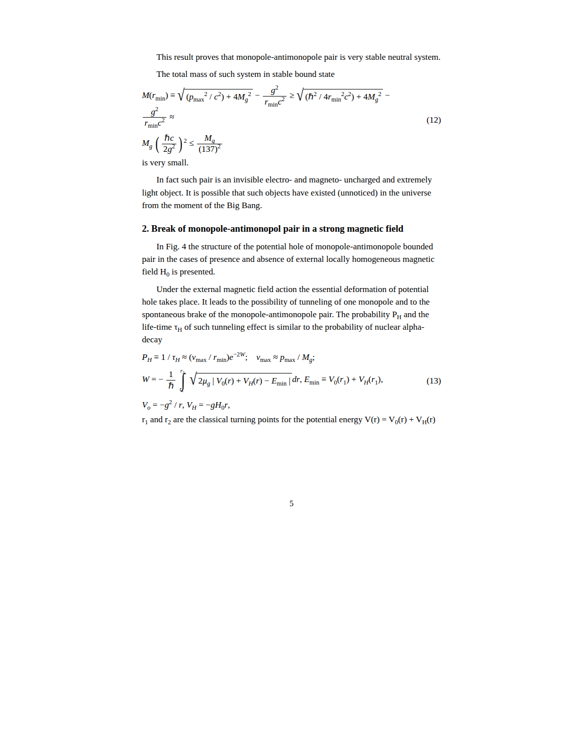This result proves that monopole-antimonopole pair is very stable neutral system.
The total mass of such system in stable bound state
(12)
M(rmin) ≡ √(pmax2 / c2) + 4Mg2 − g2 rminc2 ≥ √(ℏ2 / 4rmin2c2) + 4Mg2 − g2 rminc2 ≈
Mg (ℏc 2g2) 2 ≤ Mg(137)2
is very small.
In fact such pair is an invisible electro- and magneto- uncharged and extremely light object. It is possible that such objects have existed (unnoticed) in the universe from the moment of the Big Bang.
2. Break of monopole-antimonopol pair in a strong magnetic field
In Fig. 4 the structure of the potential hole of monopole-antimonopole bounded pair in the cases of presence and absence of external locally homogeneous magnetic field H0 is presented.
Under the external magnetic field action the essential deformation of potential hole takes place. It leads to the possibility of tunneling of one monopole and to the spontaneous brake of the monopole-antimonopole pair. The probability PH and the life-time τH of such tunneling effect is similar to the probability of nuclear alpha-decay
(13)
PH ≡ 1 / τH ≈ (vmax / rmin)e−2W; vmax ≈ pmax / Mg;
W = − 1 ℏ r2∫r1 √2μg | V0(r) + VH(r) − Emin |dr, Emin ≡ V0(r1) + VH(r1),
Vo = −g2 / r, VH = −gH0r,
r1 and r2 are the classical turning points for the potential energy V(r) = V0(r) + VH(r)
5